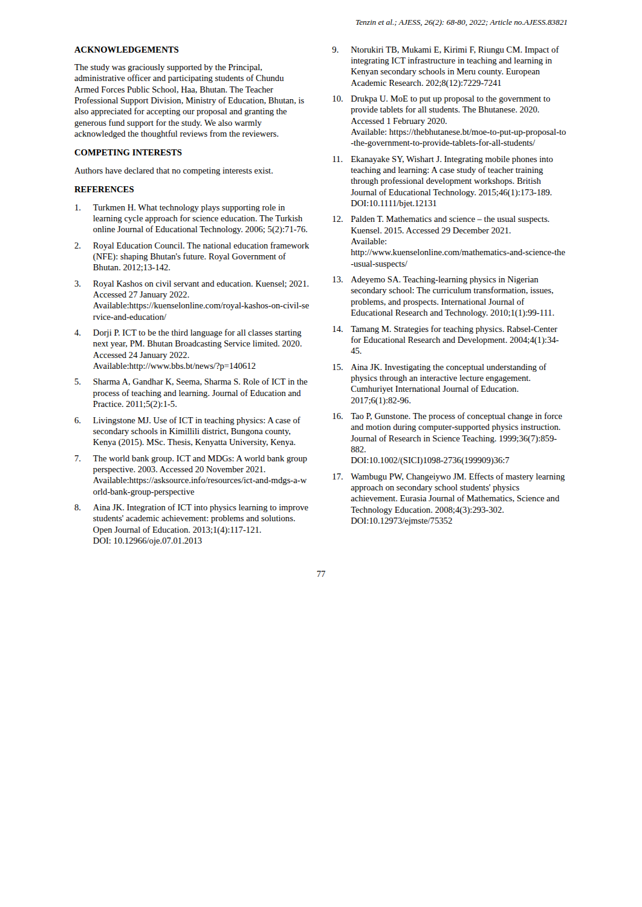Tenzin et al.; AJESS, 26(2): 68-80, 2022; Article no.AJESS.83821
ACKNOWLEDGEMENTS
The study was graciously supported by the Principal, administrative officer and participating students of Chundu Armed Forces Public School, Haa, Bhutan. The Teacher Professional Support Division, Ministry of Education, Bhutan, is also appreciated for accepting our proposal and granting the generous fund support for the study. We also warmly acknowledged the thoughtful reviews from the reviewers.
COMPETING INTERESTS
Authors have declared that no competing interests exist.
REFERENCES
Turkmen H. What technology plays supporting role in learning cycle approach for science education. The Turkish online Journal of Educational Technology. 2006; 5(2):71-76.
Royal Education Council. The national education framework (NFE): shaping Bhutan's future. Royal Government of Bhutan. 2012;13-142.
Royal Kashos on civil servant and education. Kuensel; 2021.
Accessed 27 January 2022.
Available:https://kuenselonline.com/royal-kashos-on-civil-service-and-education/
Dorji P. ICT to be the third language for all classes starting next year, PM. Bhutan Broadcasting Service limited. 2020. Accessed 24 January 2022.
Available:http://www.bbs.bt/news/?p=140612
Sharma A, Gandhar K, Seema, Sharma S. Role of ICT in the process of teaching and learning. Journal of Education and Practice. 2011;5(2):1-5.
Livingstone MJ. Use of ICT in teaching physics: A case of secondary schools in Kimillili district, Bungona county, Kenya (2015). MSc. Thesis, Kenyatta University, Kenya.
The world bank group. ICT and MDGs: A world bank group perspective. 2003. Accessed 20 November 2021.
Available:https://asksource.info/resources/ict-and-mdgs-a-world-bank-group-perspective
Aina JK. Integration of ICT into physics learning to improve students' academic achievement: problems and solutions. Open Journal of Education. 2013;1(4):117-121.
DOI: 10.12966/oje.07.01.2013
Ntorukiri TB, Mukami E, Kirimi F, Riungu CM. Impact of integrating ICT infrastructure in teaching and learning in Kenyan secondary schools in Meru county. European Academic Research. 202;8(12):7229-7241
Drukpa U. MoE to put up proposal to the government to provide tablets for all students. The Bhutanese. 2020. Accessed 1 February 2020.
Available: https://thebhutanese.bt/moe-to-put-up-proposal-to-the-government-to-provide-tablets-for-all-students/
Ekanayake SY, Wishart J. Integrating mobile phones into teaching and learning: A case study of teacher training through professional development workshops. British Journal of Educational Technology. 2015;46(1):173-189.
DOI:10.1111/bjet.12131
Palden T. Mathematics and science – the usual suspects. Kuensel. 2015. Accessed 29 December 2021.
Available:
http://www.kuenselonline.com/mathematics-and-science-the-usual-suspects/
Adeyemo SA. Teaching-learning physics in Nigerian secondary school: The curriculum transformation, issues, problems, and prospects. International Journal of Educational Research and Technology. 2010;1(1):99-111.
Tamang M. Strategies for teaching physics. Rabsel-Center for Educational Research and Development. 2004;4(1):34-45.
Aina JK. Investigating the conceptual understanding of physics through an interactive lecture engagement. Cumhuriyet International Journal of Education. 2017;6(1):82-96.
Tao P, Gunstone. The process of conceptual change in force and motion during computer-supported physics instruction. Journal of Research in Science Teaching. 1999;36(7):859-882.
DOI:10.1002/(SICI)1098-2736(199909)36:7
Wambugu PW, Changeiywo JM. Effects of mastery learning approach on secondary school students' physics achievement. Eurasia Journal of Mathematics, Science and Technology Education. 2008;4(3):293-302. DOI:10.12973/ejmste/75352
77